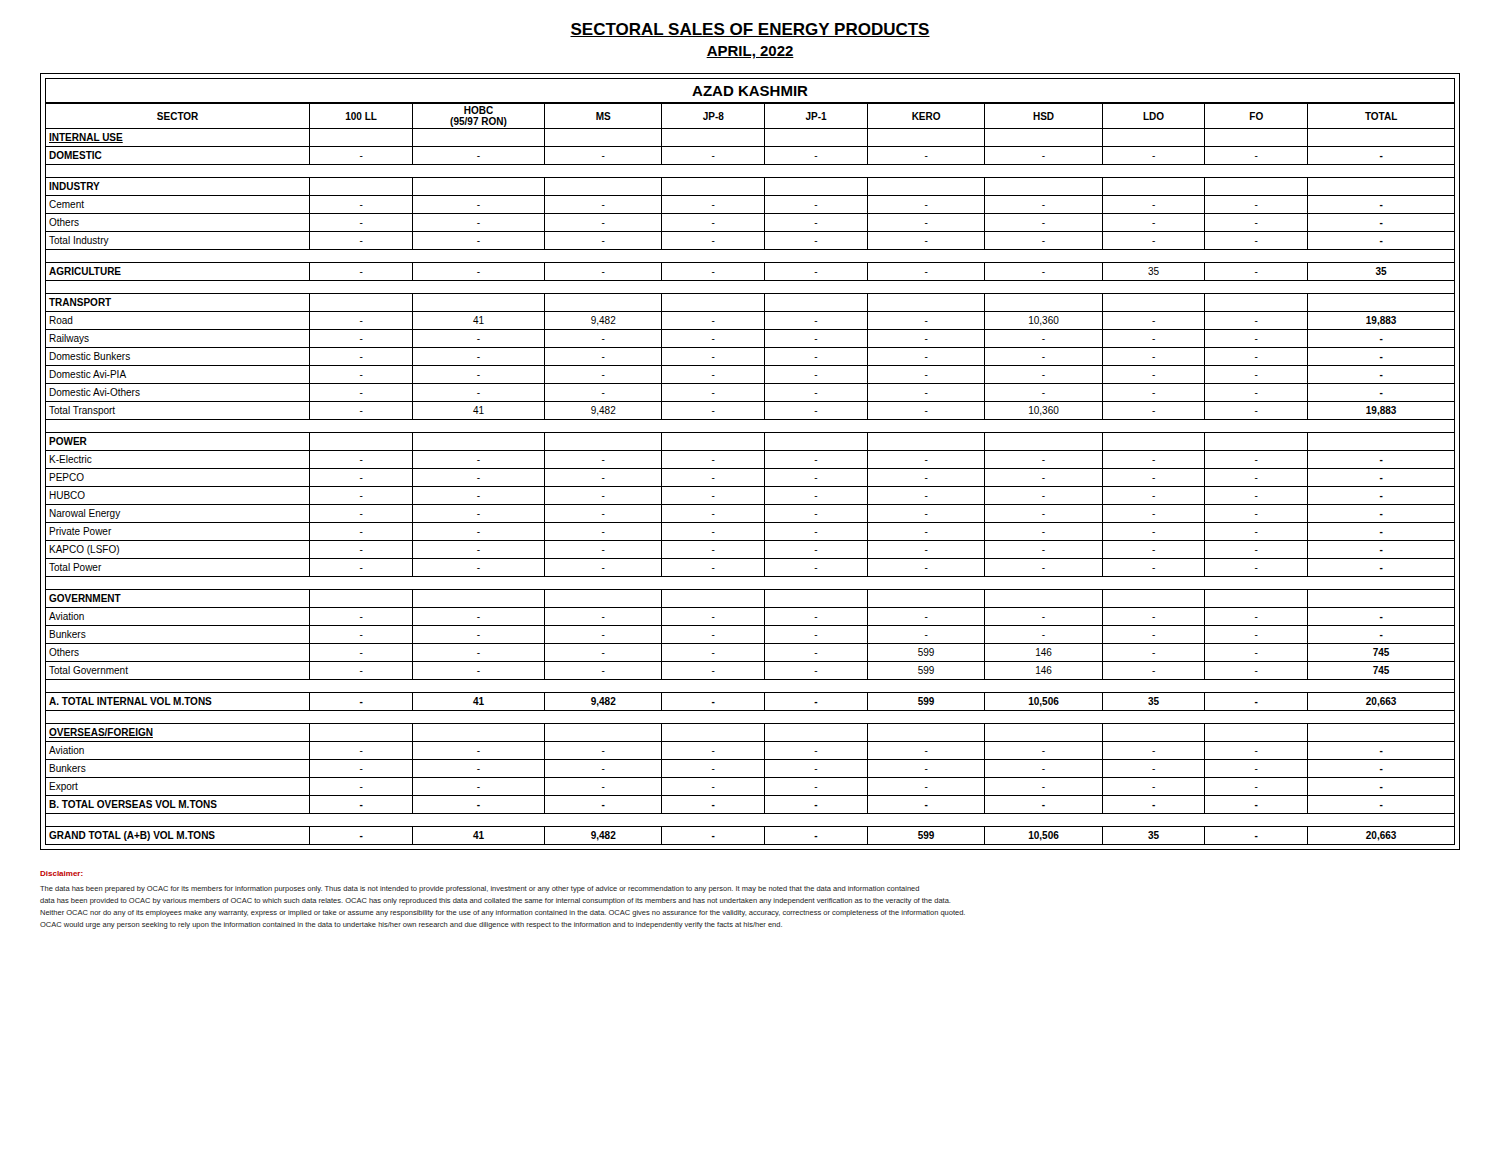SECTORAL SALES OF ENERGY PRODUCTS
APRIL, 2022
AZAD KASHMIR
| SECTOR | 100 LL | HOBC (95/97 RON) | MS | JP-8 | JP-1 | KERO | HSD | LDO | FO | TOTAL |
| --- | --- | --- | --- | --- | --- | --- | --- | --- | --- | --- |
| INTERNAL USE | | | | | | | | | | |
| DOMESTIC | - | - | - | - | - | - | - | - | - | - |
| INDUSTRY | | | | | | | | | | |
| Cement | - | - | - | - | - | - | - | - | - | - |
| Others | - | - | - | - | - | - | - | - | - | - |
| Total Industry | - | - | - | - | - | - | - | - | - | - |
| AGRICULTURE | - | - | - | - | - | - | - | 35 | - | 35 |
| TRANSPORT | | | | | | | | | | |
| Road | - | 41 | 9,482 | - | - | - | 10,360 | - | - | 19,883 |
| Railways | - | - | - | - | - | - | - | - | - | - |
| Domestic Bunkers | - | - | - | - | - | - | - | - | - | - |
| Domestic Avi-PIA | - | - | - | - | - | - | - | - | - | - |
| Domestic Avi-Others | - | - | - | - | - | - | - | - | - | - |
| Total Transport | - | 41 | 9,482 | - | - | - | 10,360 | - | - | 19,883 |
| POWER | | | | | | | | | | |
| K-Electric | - | - | - | - | - | - | - | - | - | - |
| PEPCO | - | - | - | - | - | - | - | - | - | - |
| HUBCO | - | - | - | - | - | - | - | - | - | - |
| Narowal Energy | - | - | - | - | - | - | - | - | - | - |
| Private Power | - | - | - | - | - | - | - | - | - | - |
| KAPCO (LSFO) | - | - | - | - | - | - | - | - | - | - |
| Total Power | - | - | - | - | - | - | - | - | - | - |
| GOVERNMENT | | | | | | | | | | |
| Aviation | - | - | - | - | - | - | - | - | - | - |
| Bunkers | - | - | - | - | - | - | - | - | - | - |
| Others | - | - | - | - | - | 599 | 146 | - | - | 745 |
| Total Government | - | - | - | - | - | 599 | 146 | - | - | 745 |
| A. TOTAL INTERNAL VOL M.TONS | - | 41 | 9,482 | - | - | 599 | 10,506 | 35 | - | 20,663 |
| OVERSEAS/FOREIGN | | | | | | | | | | |
| Aviation | - | - | - | - | - | - | - | - | - | - |
| Bunkers | - | - | - | - | - | - | - | - | - | - |
| Export | - | - | - | - | - | - | - | - | - | - |
| B. TOTAL OVERSEAS VOL M.TONS | - | - | - | - | - | - | - | - | - | - |
| GRAND TOTAL (A+B) VOL M.TONS | - | 41 | 9,482 | - | - | 599 | 10,506 | 35 | - | 20,663 |
Disclaimer:
The data has been prepared by OCAC for its members for information purposes only. Thus data is not intended to provide professional, investment or any other type of advice or recommendation to any person. It may be noted that the data and information contained
data has been provided to OCAC by various members of OCAC to which such data relates. OCAC has only reproduced this data and collated the same for internal consumption of its members and has not undertaken any independent verification as to the veracity of the data.
Neither OCAC nor do any of its employees make any warranty, express or implied or take or assume any responsibility for the use of any information contained in the data. OCAC gives no assurance for the validity, accuracy, correctness or completeness of the information quoted.
OCAC would urge any person seeking to rely upon the information contained in the data to undertake his/her own research and due diligence with respect to the information and to independently verify the facts at his/her end.